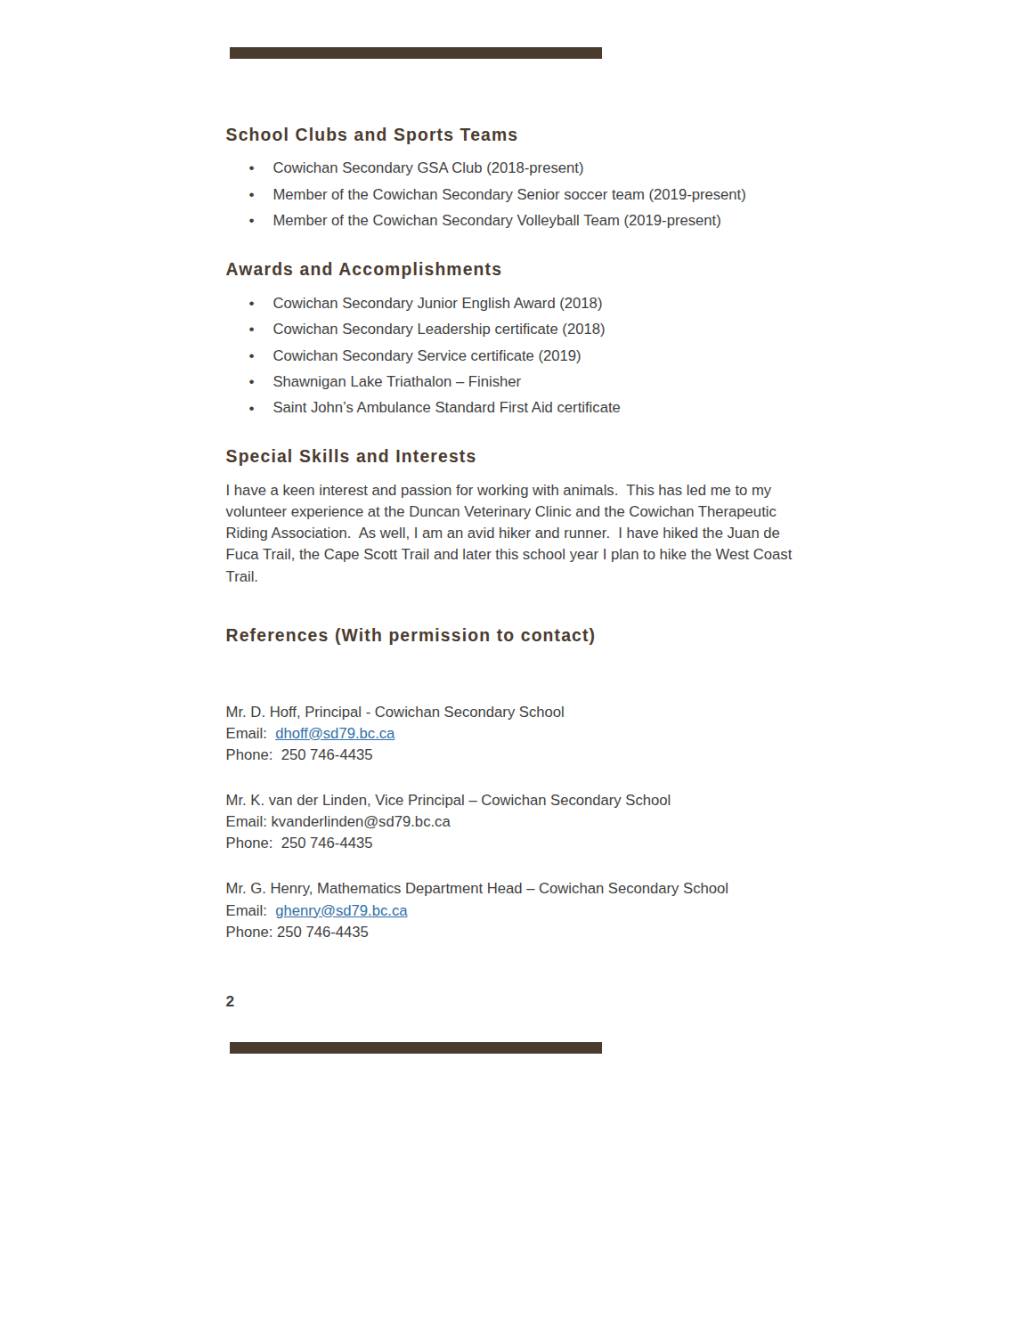School Clubs and Sports Teams
Cowichan Secondary GSA Club (2018-present)
Member of the Cowichan Secondary Senior soccer team (2019-present)
Member of the Cowichan Secondary Volleyball Team (2019-present)
Awards and Accomplishments
Cowichan Secondary Junior English Award (2018)
Cowichan Secondary Leadership certificate (2018)
Cowichan Secondary Service certificate (2019)
Shawnigan Lake Triathalon – Finisher
Saint John’s Ambulance Standard First Aid certificate
Special Skills and Interests
I have a keen interest and passion for working with animals. This has led me to my volunteer experience at the Duncan Veterinary Clinic and the Cowichan Therapeutic Riding Association. As well, I am an avid hiker and runner. I have hiked the Juan de Fuca Trail, the Cape Scott Trail and later this school year I plan to hike the West Coast Trail.
References (With permission to contact)
Mr. D. Hoff, Principal - Cowichan Secondary School
Email: dhoff@sd79.bc.ca
Phone: 250 746-4435
Mr. K. van der Linden, Vice Principal – Cowichan Secondary School
Email: kvanderlinden@sd79.bc.ca
Phone: 250 746-4435
Mr. G. Henry, Mathematics Department Head – Cowichan Secondary School
Email: ghenry@sd79.bc.ca
Phone: 250 746-4435
2